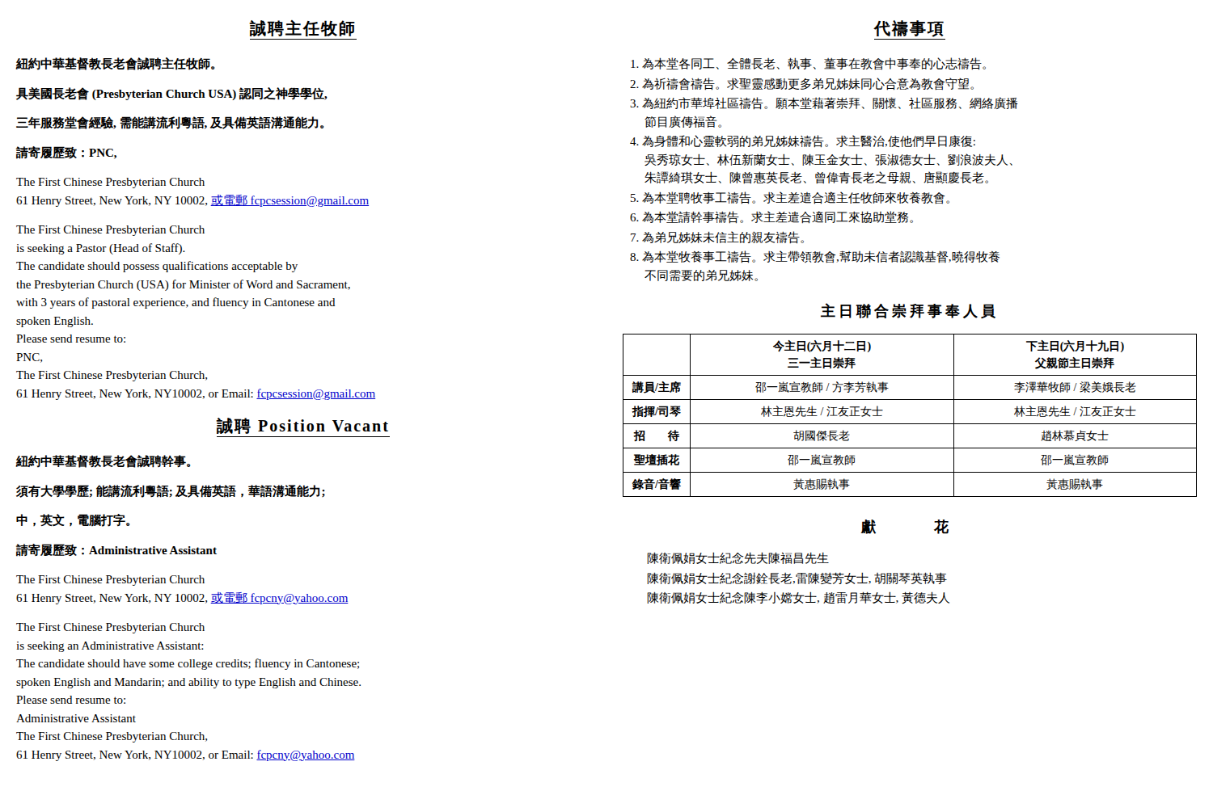誠聘主任牧師
紐約中華基督教長老會誠聘主任牧師。
具美國長老會 (Presbyterian Church USA) 認同之神學學位,
三年服務堂會經驗, 需能講流利粵語, 及具備英語溝通能力。
請寄履歷致：PNC,
The First Chinese Presbyterian Church
61 Henry Street, New York, NY 10002, 或電郵 fcpcsession@gmail.com
The First Chinese Presbyterian Church
is seeking a Pastor (Head of Staff).
The candidate should possess qualifications acceptable by
the Presbyterian Church (USA) for Minister of Word and Sacrament,
with 3 years of pastoral experience, and fluency in Cantonese and
spoken English.
Please send resume to:
PNC,
The First Chinese Presbyterian Church,
61 Henry Street, New York, NY10002, or Email: fcpcsession@gmail.com
誠聘 Position Vacant
紐約中華基督教長老會誠聘幹事。
須有大學學歷; 能講流利粵語; 及具備英語，華語溝通能力;
中，英文，電腦打字。
請寄履歷致：Administrative Assistant
The First Chinese Presbyterian Church
61 Henry Street, New York, NY 10002, 或電郵 fcpcny@yahoo.com
The First Chinese Presbyterian Church
is seeking an Administrative Assistant:
The candidate should have some college credits; fluency in Cantonese;
spoken English and Mandarin; and ability to type English and Chinese.
Please send resume to:
Administrative Assistant
The First Chinese Presbyterian Church,
61 Henry Street, New York, NY10002, or Email: fcpcny@yahoo.com
代禱事項
為本堂各同工、全體長老、執事、董事在教會中事奉的心志禱告。
為祈禱會禱告。求聖靈感動更多弟兄姊妹同心合意為教會守望。
為紐約市華埠社區禱告。願本堂藉著崇拜、關懷、社區服務、網絡廣播節目廣傳福音。
為身體和心靈軟弱的弟兄姊妹禱告。求主醫治,使他們早日康復:吳秀琼女士、林伍新蘭女士、陳玉金女士、張淑德女士、劉浪波夫人、朱譚綺琪女士、陳曾惠英長老、曾偉青長老之母親、唐顯慶長老。
為本堂聘牧事工禱告。求主差遣合適主任牧師來牧養教會。
為本堂請幹事禱告。求主差遣合適同工來協助堂務。
為弟兄姊妹未信主的親友禱告。
為本堂牧養事工禱告。求主帶領教會,幫助未信者認識基督,曉得牧養不同需要的弟兄姊妹。
主日聯合崇拜事奉人員
| | 今主日(六月十二日) 三一主日崇拜 | 下主日(六月十九日) 父親節主日崇拜 |
| --- | --- | --- |
| 講員/主席 | 邵一嵐宣教師 / 方李芳執事 | 李澤華牧師 / 梁美娥長老 |
| 指揮/司琴 | 林主恩先生 / 江友正女士 | 林主恩先生 / 江友正女士 |
| 招 待 | 胡國傑長老 | 趙林慕貞女士 |
| 聖壇插花 | 邵一嵐宣教師 | 邵一嵐宣教師 |
| 錄音/音響 | 黃惠賜執事 | 黃惠賜執事 |
獻　　花
陳衛佩娟女士紀念先夫陳福昌先生
陳衛佩娟女士紀念謝銓長老,雷陳變芳女士, 胡關琴英執事
陳衛佩娟女士紀念陳李小嫦女士, 趙雷月華女士, 黃德夫人